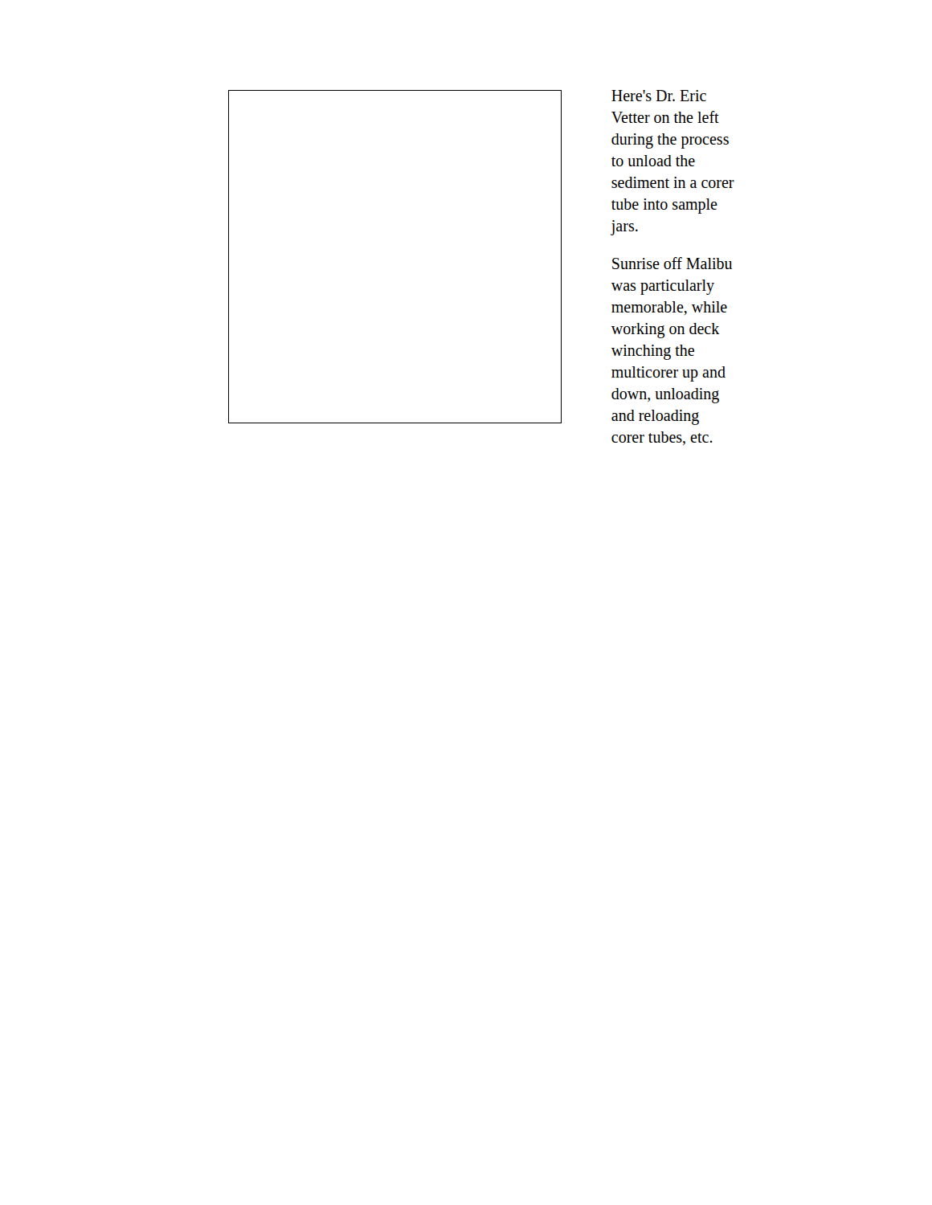Here's Dr. Eric Vetter on the left during the process to unload the sediment in a corer tube into sample jars.
Sunrise off Malibu was particularly memorable, while working on deck winching the multicorer up and down, unloading and reloading corer tubes, etc.